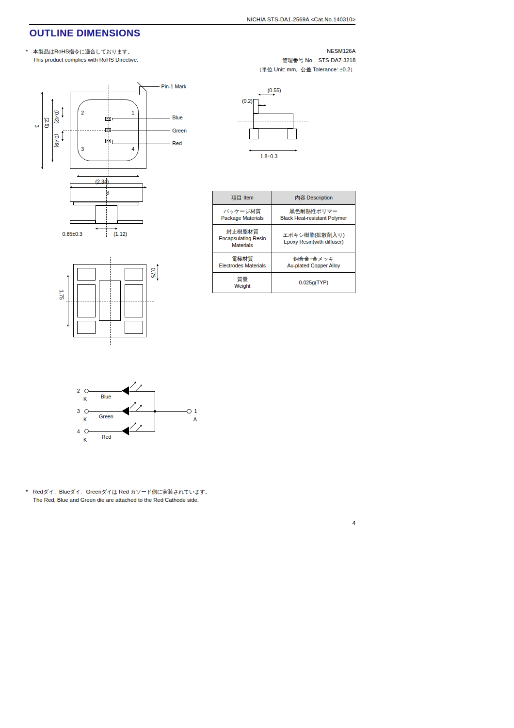NICHIA STS-DA1-2569A <Cat.No.140310>
OUTLINE DIMENSIONS
* 本製品はRoHS指令に適合しております。
This product complies with RoHS Directive.
NESM126A
管理番号 No. STS-DA7-3218
（単位 Unit: mm, 公差 Tolerance: ±0.2）
2
1
3
4
Pin-1 Mark
Blue
Green
Red
(0.42)
(0.49)
(2.6)
3
(2.34)
3
(0.55)
(0.2)
1.8±0.3
0.85±0.3
(1.12)
1.75
0.75
| 項目 Item | 内容 Description |
| --- | --- |
| パッケージ材質 Package Materials | 黒色耐熱性ポリマー Black Heat-resistant Polymer |
| 封止樹脂材質 Encapsulating Resin Materials | エポキシ樹脂(拡散剤入り) Epoxy Resin(with diffuser) |
| 電極材質 Electrodes Materials | 銅合金+金メッキ Au-plated Copper Alloy |
| 質量 Weight | 0.025g(TYP) |
2
K
3
K
4
K
1
A
Blue
Green
Red
* Redダイ、Blueダイ、Greenダイは Red カソード側に実装されています。
The Red, Blue and Green die are attached to the Red Cathode side.
4